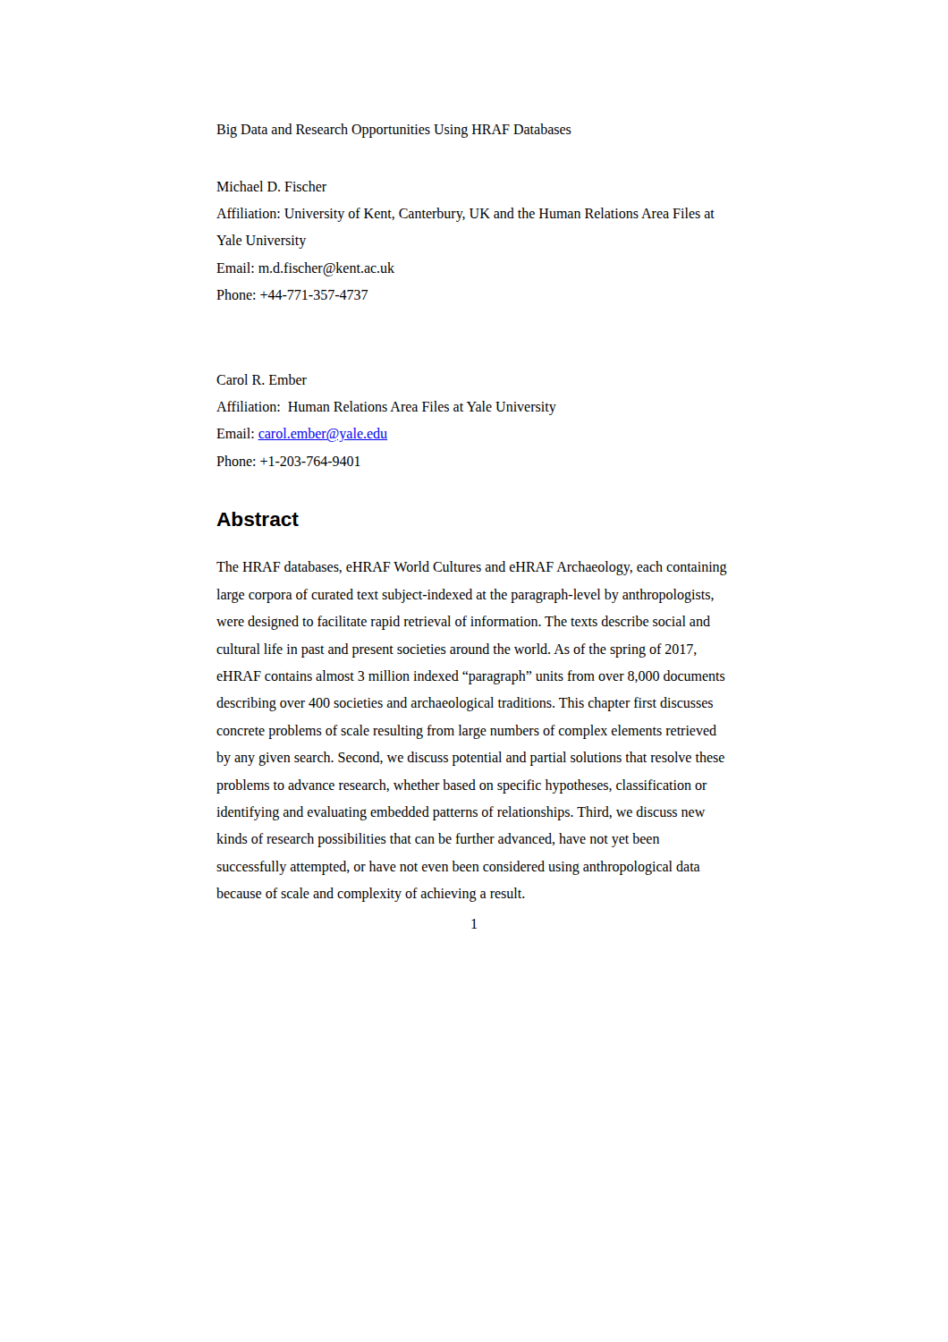Big Data and Research Opportunities Using HRAF Databases
Michael D. Fischer
Affiliation: University of Kent, Canterbury, UK and the Human Relations Area Files at Yale University
Email: m.d.fischer@kent.ac.uk
Phone: +44-771-357-4737
Carol R. Ember
Affiliation: Human Relations Area Files at Yale University
Email: carol.ember@yale.edu
Phone: +1-203-764-9401
Abstract
The HRAF databases, eHRAF World Cultures and eHRAF Archaeology, each containing large corpora of curated text subject-indexed at the paragraph-level by anthropologists, were designed to facilitate rapid retrieval of information. The texts describe social and cultural life in past and present societies around the world. As of the spring of 2017, eHRAF contains almost 3 million indexed “paragraph” units from over 8,000 documents describing over 400 societies and archaeological traditions. This chapter first discusses concrete problems of scale resulting from large numbers of complex elements retrieved by any given search. Second, we discuss potential and partial solutions that resolve these problems to advance research, whether based on specific hypotheses, classification or identifying and evaluating embedded patterns of relationships. Third, we discuss new kinds of research possibilities that can be further advanced, have not yet been successfully attempted, or have not even been considered using anthropological data because of scale and complexity of achieving a result.
1